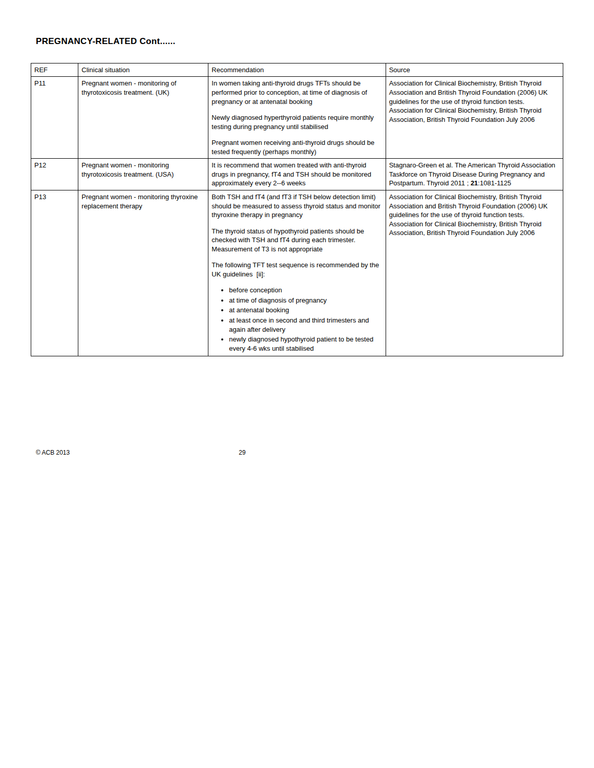PREGNANCY-RELATED Cont......
| REF | Clinical situation | Recommendation | Source |
| --- | --- | --- | --- |
| P11 | Pregnant women - monitoring of thyrotoxicosis treatment. (UK) | In women taking anti-thyroid drugs TFTs should be performed prior to conception, at time of diagnosis of pregnancy or at antenatal booking Newly diagnosed hyperthyroid patients require monthly testing during pregnancy until stabilised Pregnant women receiving anti-thyroid drugs should be tested frequently (perhaps monthly) | Association for Clinical Biochemistry, British Thyroid Association and British Thyroid Foundation (2006) UK guidelines for the use of thyroid function tests. Association for Clinical Biochemistry, British Thyroid Association, British Thyroid Foundation July 2006 |
| P12 | Pregnant women - monitoring thyrotoxicosis treatment. (USA) | It is recommend that women treated with anti-thyroid drugs in pregnancy, fT4 and TSH should be monitored approximately every 2--6 weeks | Stagnaro-Green et al. The American Thyroid Association Taskforce on Thyroid Disease During Pregnancy and Postpartum. Thyroid 2011 ; 21 :1081-1125 |
| P13 | Pregnant women - monitoring thyroxine replacement therapy | Both TSH and fT4 (and fT3 if TSH below detection limit) should be measured to assess thyroid status and monitor thyroxine therapy in pregnancy The thyroid status of hypothyroid patients should be checked with TSH and fT4 during each trimester. Measurement of T3 is not appropriate The following TFT test sequence is recommended by the UK guidelines [ii]: before conception at time of diagnosis of pregnancy at antenatal booking at least once in second and third trimesters and again after delivery newly diagnosed hypothyroid patient to be tested every 4-6 wks until stabilised | Association for Clinical Biochemistry, British Thyroid Association and British Thyroid Foundation (2006) UK guidelines for the use of thyroid function tests. Association for Clinical Biochemistry, British Thyroid Association, British Thyroid Foundation July 2006 |
© ACB 2013 29